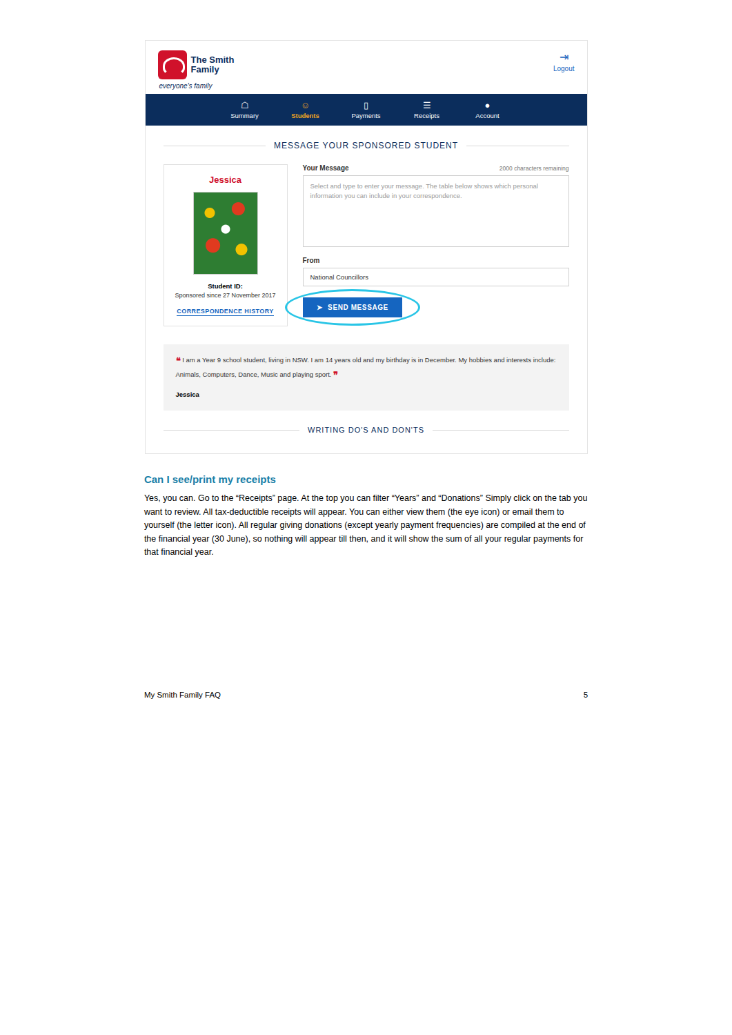The Smith
Family
everyone's family
⇥ Logout
☖Summary
☺Students
▯Payments
☰Receipts
●Account
MESSAGE YOUR SPONSORED STUDENT
Jessica
Student ID: Sponsored since 27 November 2017
CORRESPONDENCE HISTORY
Your Message 2000 characters remaining
Select and type to enter your message. The table below shows which personal information you can include in your correspondence.
From
National Councillors
➤ SEND MESSAGE
❝ I am a Year 9 school student, living in NSW. I am 14 years old and my birthday is in December. My hobbies and interests include: Animals, Computers, Dance, Music and playing sport. ❞
Jessica
WRITING DO'S AND DON'TS
Can I see/print my receipts
Yes, you can. Go to the “Receipts” page. At the top you can filter “Years” and “Donations” Simply click on the tab you want to review. All tax-deductible receipts will appear. You can either view them (the eye icon) or email them to yourself (the letter icon). All regular giving donations (except yearly payment frequencies) are compiled at the end of the financial year (30 June), so nothing will appear till then, and it will show the sum of all your regular payments for that financial year.
My Smith Family FAQ 5